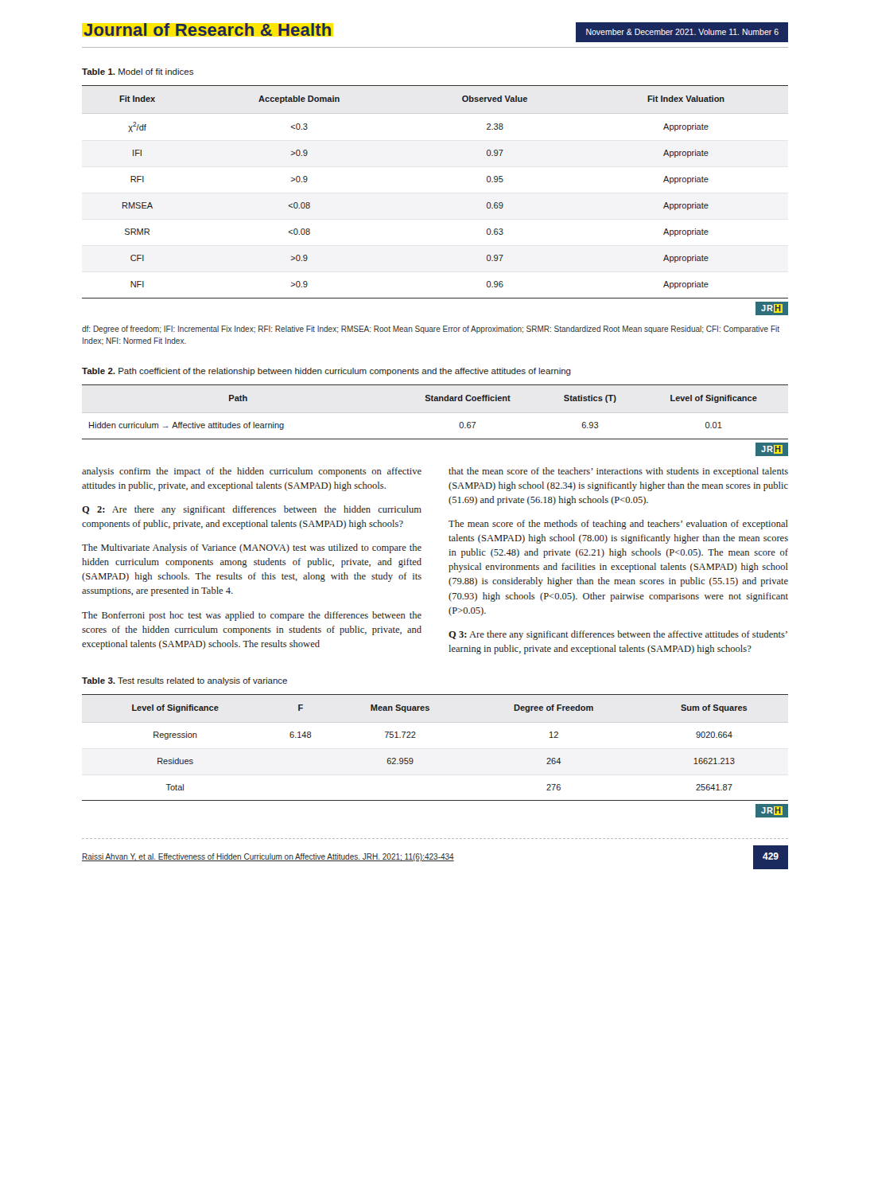Journal of Research & Health
November & December 2021. Volume 11. Number 6
Table 1. Model of fit indices
| Fit Index | Acceptable Domain | Observed Value | Fit Index Valuation |
| --- | --- | --- | --- |
| χ 2 /df | <0.3 | 2.38 | Appropriate |
| IFI | >0.9 | 0.97 | Appropriate |
| RFI | >0.9 | 0.95 | Appropriate |
| RMSEA | <0.08 | 0.69 | Appropriate |
| SRMR | <0.08 | 0.63 | Appropriate |
| CFI | >0.9 | 0.97 | Appropriate |
| NFI | >0.9 | 0.96 | Appropriate |
JRH
df: Degree of freedom; IFI: Incremental Fix Index; RFI: Relative Fit Index; RMSEA: Root Mean Square Error of Approximation; SRMR: Standardized Root Mean square Residual; CFI: Comparative Fit Index; NFI: Normed Fit Index.
Table 2. Path coefficient of the relationship between hidden curriculum components and the affective attitudes of learning
| Path | Standard Coefficient | Statistics (T) | Level of Significance |
| --- | --- | --- | --- |
| Hidden curriculum → Affective attitudes of learning | 0.67 | 6.93 | 0.01 |
JRH
analysis confirm the impact of the hidden curriculum components on affective attitudes in public, private, and exceptional talents (SAMPAD) high schools.
Q 2: Are there any significant differences between the hidden curriculum components of public, private, and exceptional talents (SAMPAD) high schools?
The Multivariate Analysis of Variance (MANOVA) test was utilized to compare the hidden curriculum components among students of public, private, and gifted (SAMPAD) high schools. The results of this test, along with the study of its assumptions, are presented in Table 4.
The Bonferroni post hoc test was applied to compare the differences between the scores of the hidden curriculum components in students of public, private, and exceptional talents (SAMPAD) schools. The results showed
that the mean score of the teachers’ interactions with students in exceptional talents (SAMPAD) high school (82.34) is significantly higher than the mean scores in public (51.69) and private (56.18) high schools (P<0.05).
The mean score of the methods of teaching and teachers’ evaluation of exceptional talents (SAMPAD) high school (78.00) is significantly higher than the mean scores in public (52.48) and private (62.21) high schools (P<0.05). The mean score of physical environments and facilities in exceptional talents (SAMPAD) high school (79.88) is considerably higher than the mean scores in public (55.15) and private (70.93) high schools (P<0.05). Other pairwise comparisons were not significant (P>0.05).
Q 3: Are there any significant differences between the affective attitudes of students’ learning in public, private and exceptional talents (SAMPAD) high schools?
Table 3. Test results related to analysis of variance
| Level of Significance | F | Mean Squares | Degree of Freedom | Sum of Squares |
| --- | --- | --- | --- | --- |
| Regression | 6.148 | 751.722 | 12 | 9020.664 |
| Residues | | 62.959 | 264 | 16621.213 |
| Total | | | 276 | 25641.87 |
JRH
Raissi Ahvan Y, et al. Effectiveness of Hidden Curriculum on Affective Attitudes. JRH. 2021; 11(6):423-434 429